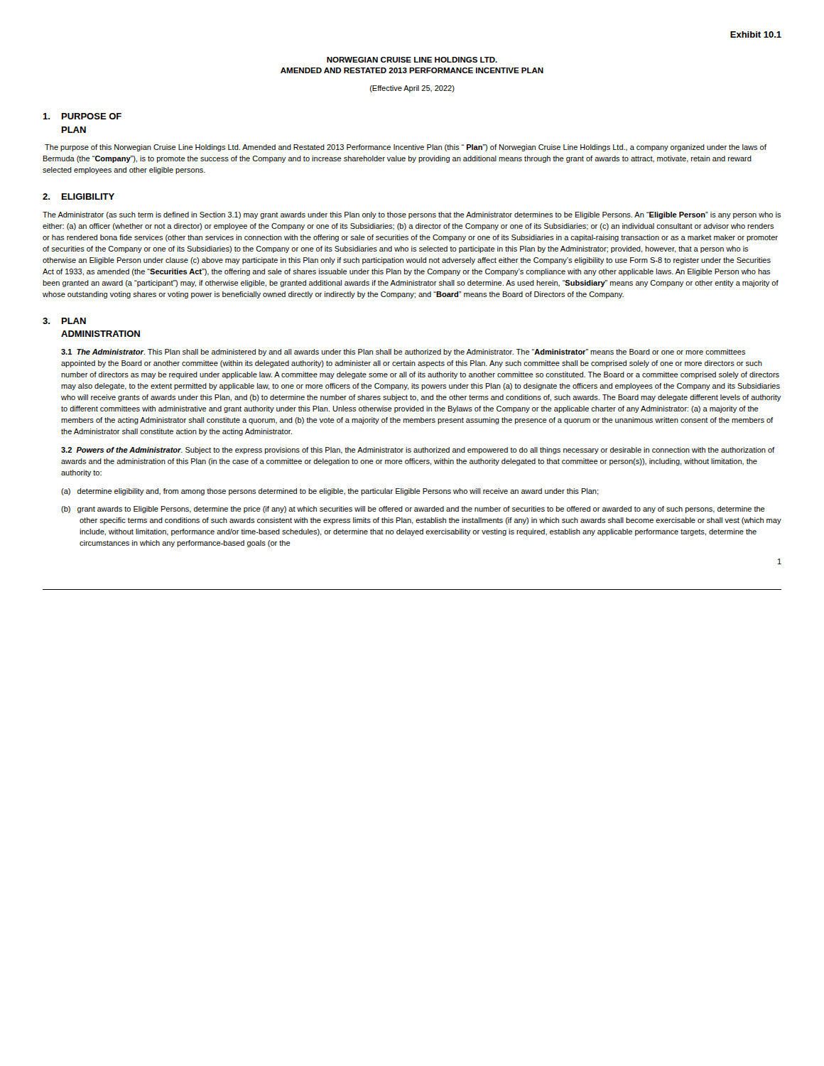Exhibit 10.1
NORWEGIAN CRUISE LINE HOLDINGS LTD.
AMENDED AND RESTATED 2013 PERFORMANCE INCENTIVE PLAN
(Effective April 25, 2022)
1. PURPOSE OF
PLAN
The purpose of this Norwegian Cruise Line Holdings Ltd. Amended and Restated 2013 Performance Incentive Plan (this “ Plan”) of Norwegian Cruise Line Holdings Ltd., a company organized under the laws of Bermuda (the “Company”), is to promote the success of the Company and to increase shareholder value by providing an additional means through the grant of awards to attract, motivate, retain and reward selected employees and other eligible persons.
2. ELIGIBILITY
The Administrator (as such term is defined in Section 3.1) may grant awards under this Plan only to those persons that the Administrator determines to be Eligible Persons. An “Eligible Person” is any person who is either: (a) an officer (whether or not a director) or employee of the Company or one of its Subsidiaries; (b) a director of the Company or one of its Subsidiaries; or (c) an individual consultant or advisor who renders or has rendered bona fide services (other than services in connection with the offering or sale of securities of the Company or one of its Subsidiaries in a capital-raising transaction or as a market maker or promoter of securities of the Company or one of its Subsidiaries) to the Company or one of its Subsidiaries and who is selected to participate in this Plan by the Administrator; provided, however, that a person who is otherwise an Eligible Person under clause (c) above may participate in this Plan only if such participation would not adversely affect either the Company’s eligibility to use Form S-8 to register under the Securities Act of 1933, as amended (the “Securities Act”), the offering and sale of shares issuable under this Plan by the Company or the Company’s compliance with any other applicable laws. An Eligible Person who has been granted an award (a “participant”) may, if otherwise eligible, be granted additional awards if the Administrator shall so determine. As used herein, “Subsidiary” means any Company or other entity a majority of whose outstanding voting shares or voting power is beneficially owned directly or indirectly by the Company; and “Board” means the Board of Directors of the Company.
3. PLAN
ADMINISTRATION
3.1 The Administrator. This Plan shall be administered by and all awards under this Plan shall be authorized by the Administrator. The “Administrator” means the Board or one or more committees appointed by the Board or another committee (within its delegated authority) to administer all or certain aspects of this Plan. Any such committee shall be comprised solely of one or more directors or such number of directors as may be required under applicable law. A committee may delegate some or all of its authority to another committee so constituted. The Board or a committee comprised solely of directors may also delegate, to the extent permitted by applicable law, to one or more officers of the Company, its powers under this Plan (a) to designate the officers and employees of the Company and its Subsidiaries who will receive grants of awards under this Plan, and (b) to determine the number of shares subject to, and the other terms and conditions of, such awards. The Board may delegate different levels of authority to different committees with administrative and grant authority under this Plan. Unless otherwise provided in the Bylaws of the Company or the applicable charter of any Administrator: (a) a majority of the members of the acting Administrator shall constitute a quorum, and (b) the vote of a majority of the members present assuming the presence of a quorum or the unanimous written consent of the members of the Administrator shall constitute action by the acting Administrator.
3.2 Powers of the Administrator. Subject to the express provisions of this Plan, the Administrator is authorized and empowered to do all things necessary or desirable in connection with the authorization of awards and the administration of this Plan (in the case of a committee or delegation to one or more officers, within the authority delegated to that committee or person(s)), including, without limitation, the authority to:
(a) determine eligibility and, from among those persons determined to be eligible, the particular Eligible Persons who will receive an award under this Plan;
(b) grant awards to Eligible Persons, determine the price (if any) at which securities will be offered or awarded and the number of securities to be offered or awarded to any of such persons, determine the other specific terms and conditions of such awards consistent with the express limits of this Plan, establish the installments (if any) in which such awards shall become exercisable or shall vest (which may include, without limitation, performance and/or time-based schedules), or determine that no delayed exercisability or vesting is required, establish any applicable performance targets, determine the circumstances in which any performance-based goals (or the
1